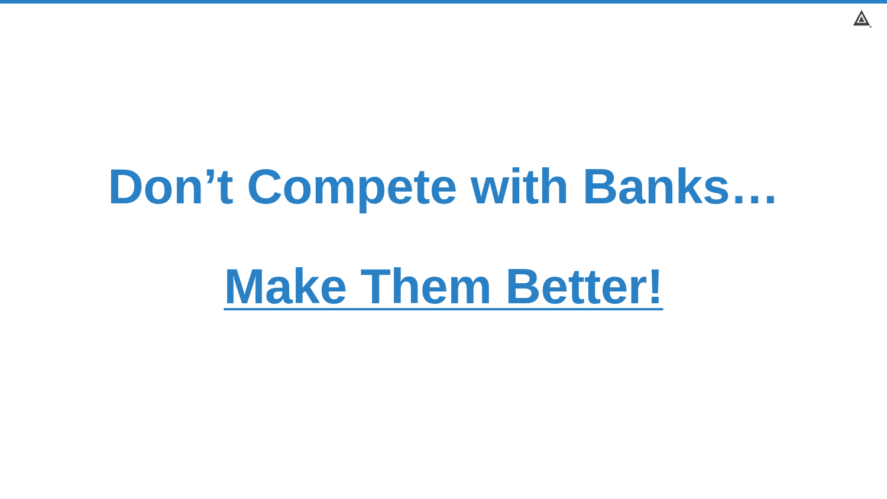Company logo
Don’t Compete with Banks…
Make Them Better!